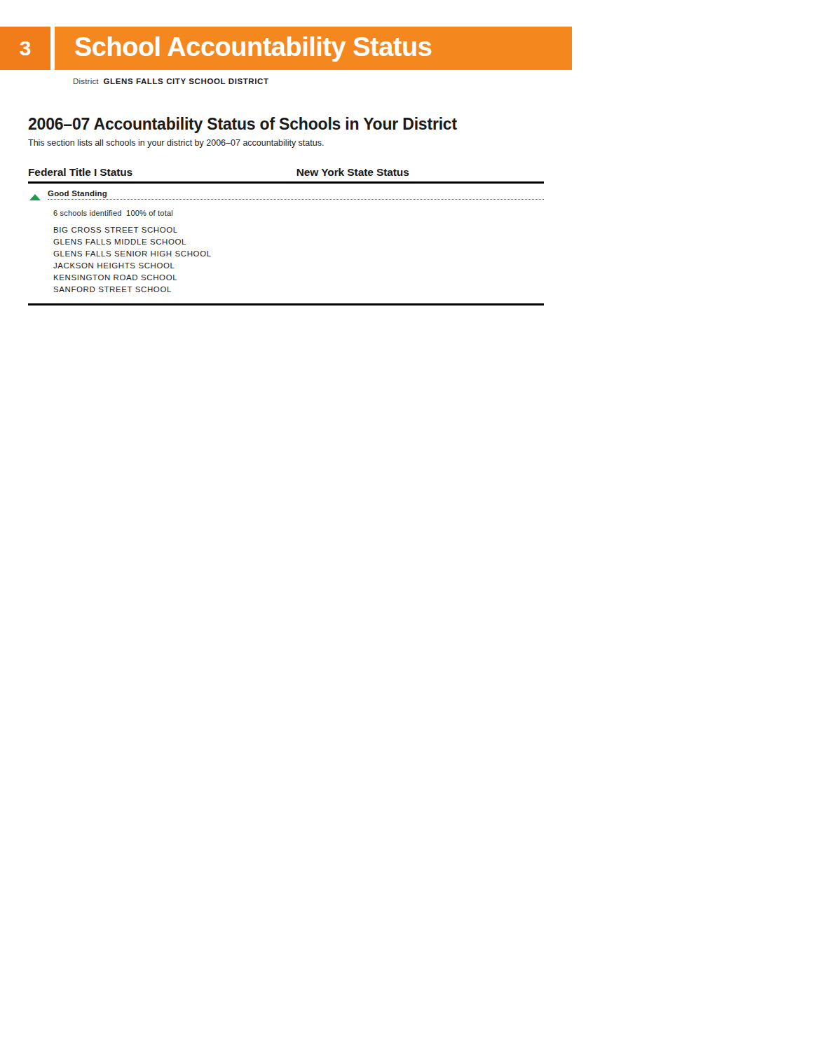3
School Accountability Status
District GLENS FALLS CITY SCHOOL DISTRICT
2006–07 Accountability Status of Schools in Your District
This section lists all schools in your district by 2006–07 accountability status.
Federal Title I Status
New York State Status
Good Standing
6 schools identified 100% of total
BIG CROSS STREET SCHOOL
GLENS FALLS MIDDLE SCHOOL
GLENS FALLS SENIOR HIGH SCHOOL
JACKSON HEIGHTS SCHOOL
KENSINGTON ROAD SCHOOL
SANFORD STREET SCHOOL